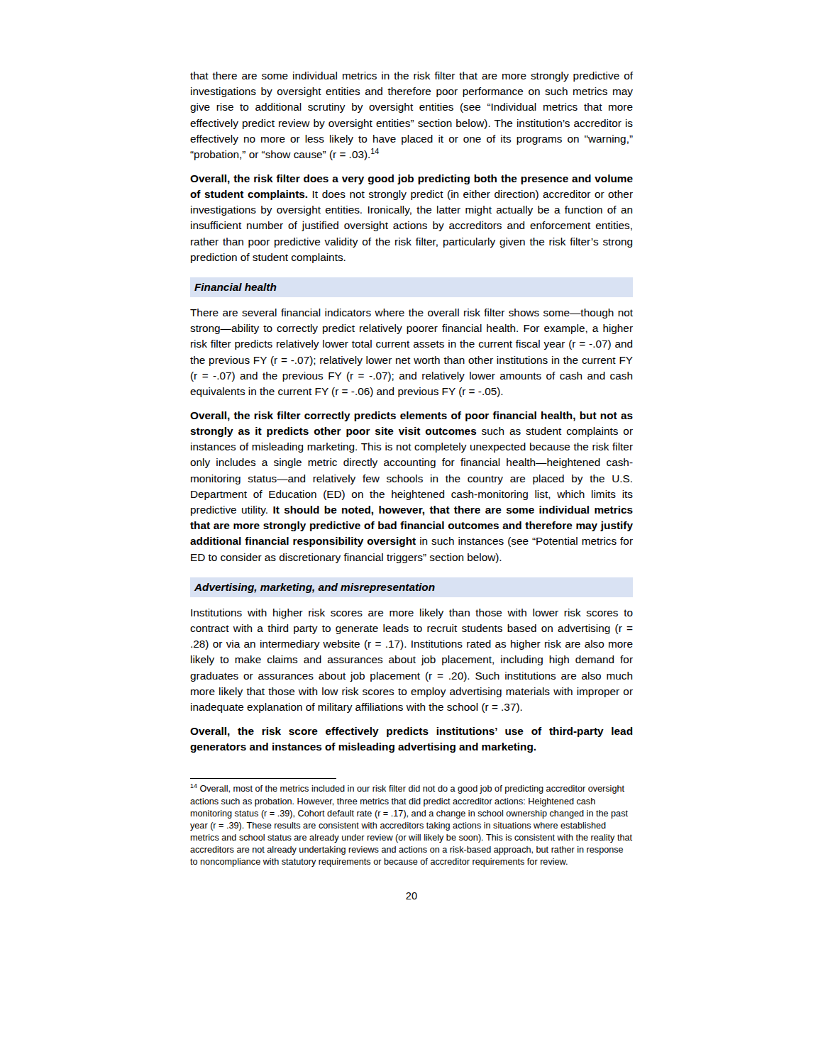that there are some individual metrics in the risk filter that are more strongly predictive of investigations by oversight entities and therefore poor performance on such metrics may give rise to additional scrutiny by oversight entities (see “Individual metrics that more effectively predict review by oversight entities” section below). The institution’s accreditor is effectively no more or less likely to have placed it or one of its programs on "warning,” “probation,” or “show cause” (r = .03).14
Overall, the risk filter does a very good job predicting both the presence and volume of student complaints. It does not strongly predict (in either direction) accreditor or other investigations by oversight entities. Ironically, the latter might actually be a function of an insufficient number of justified oversight actions by accreditors and enforcement entities, rather than poor predictive validity of the risk filter, particularly given the risk filter’s strong prediction of student complaints.
Financial health
There are several financial indicators where the overall risk filter shows some—though not strong—ability to correctly predict relatively poorer financial health. For example, a higher risk filter predicts relatively lower total current assets in the current fiscal year (r = -.07) and the previous FY (r = -.07); relatively lower net worth than other institutions in the current FY (r = -.07) and the previous FY (r = -.07); and relatively lower amounts of cash and cash equivalents in the current FY (r = -.06) and previous FY (r = -.05).
Overall, the risk filter correctly predicts elements of poor financial health, but not as strongly as it predicts other poor site visit outcomes such as student complaints or instances of misleading marketing. This is not completely unexpected because the risk filter only includes a single metric directly accounting for financial health—heightened cash-monitoring status—and relatively few schools in the country are placed by the U.S. Department of Education (ED) on the heightened cash-monitoring list, which limits its predictive utility. It should be noted, however, that there are some individual metrics that are more strongly predictive of bad financial outcomes and therefore may justify additional financial responsibility oversight in such instances (see “Potential metrics for ED to consider as discretionary financial triggers” section below).
Advertising, marketing, and misrepresentation
Institutions with higher risk scores are more likely than those with lower risk scores to contract with a third party to generate leads to recruit students based on advertising (r = .28) or via an intermediary website (r = .17). Institutions rated as higher risk are also more likely to make claims and assurances about job placement, including high demand for graduates or assurances about job placement (r = .20). Such institutions are also much more likely that those with low risk scores to employ advertising materials with improper or inadequate explanation of military affiliations with the school (r = .37).
Overall, the risk score effectively predicts institutions’ use of third-party lead generators and instances of misleading advertising and marketing.
14 Overall, most of the metrics included in our risk filter did not do a good job of predicting accreditor oversight actions such as probation. However, three metrics that did predict accreditor actions: Heightened cash monitoring status (r = .39), Cohort default rate (r = .17), and a change in school ownership changed in the past year (r = .39). These results are consistent with accreditors taking actions in situations where established metrics and school status are already under review (or will likely be soon). This is consistent with the reality that accreditors are not already undertaking reviews and actions on a risk-based approach, but rather in response to noncompliance with statutory requirements or because of accreditor requirements for review.
20